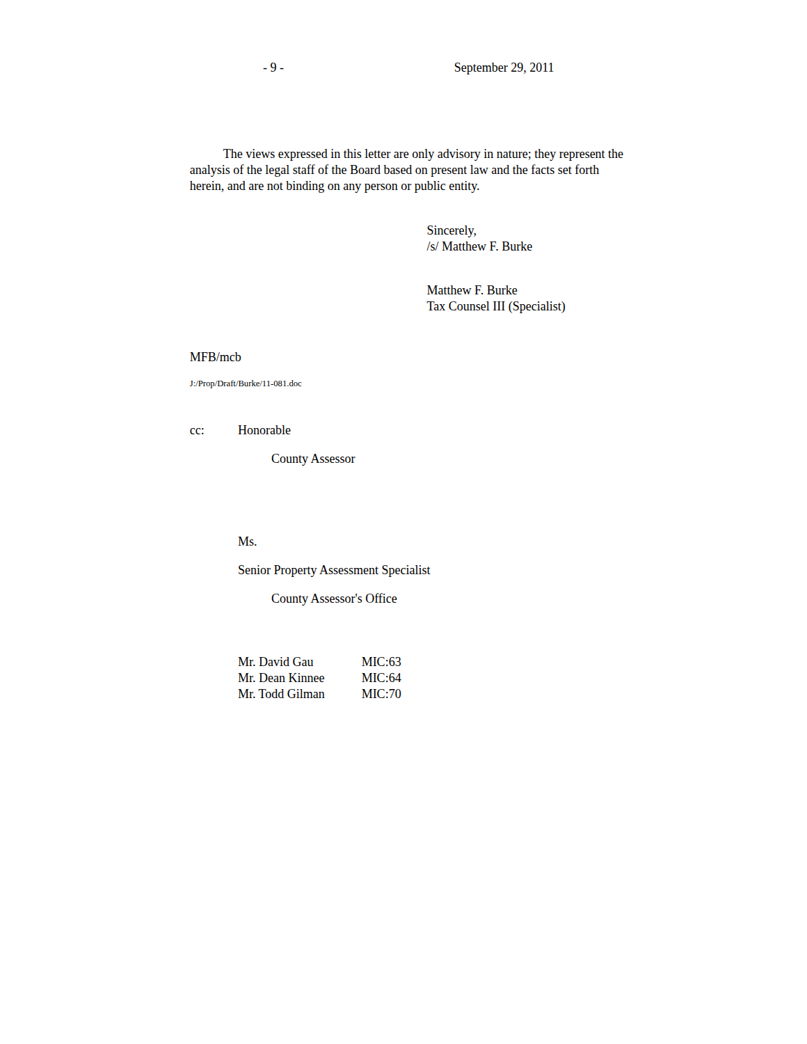- 9 - September 29, 2011
The views expressed in this letter are only advisory in nature; they represent the analysis of the legal staff of the Board based on present law and the facts set forth herein, and are not binding on any person or public entity.
Sincerely,
/s/ Matthew F. Burke
Matthew F. Burke
Tax Counsel III (Specialist)
MFB/mcb
J:/Prop/Draft/Burke/11-081.doc
cc: Honorable
County Assessor
Ms.
Senior Property Assessment Specialist
County Assessor's Office
| Mr. David Gau | MIC:63 |
| Mr. Dean Kinnee | MIC:64 |
| Mr. Todd Gilman | MIC:70 |